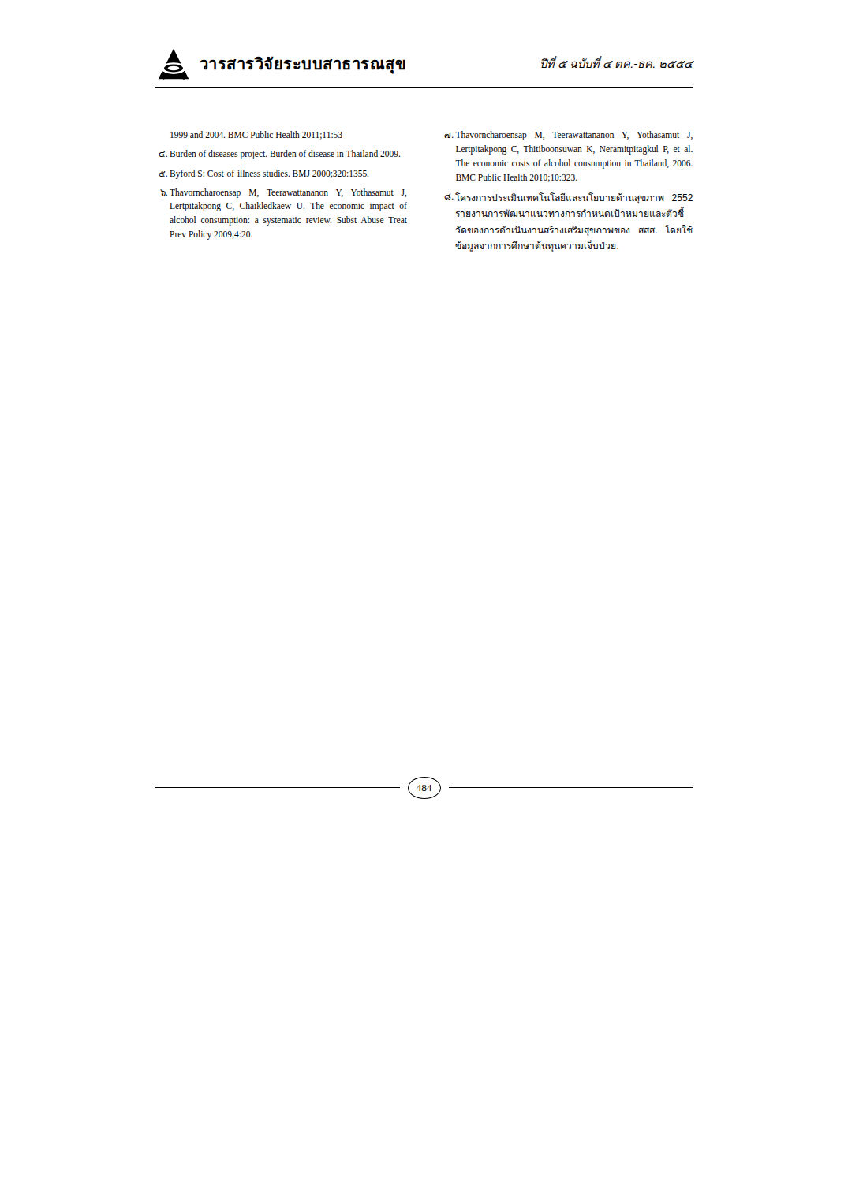วารสารวิจัยระบบสาธารณสุข
ปีที่ ๕ ฉบับที่ ๔ ตค.-ธค. ๒๕๕๔
1999 and 2004. BMC Public Health 2011;11:53
๔. Burden of diseases project. Burden of disease in Thailand 2009.
๕. Byford S: Cost-of-illness studies. BMJ 2000;320:1355.
๖. Thavorncharoensap M, Teerawattananon Y, Yothasamut J, Lertpitakpong C, Chaikledkaew U. The economic impact of alcohol consumption: a systematic review. Subst Abuse Treat Prev Policy 2009;4:20.
๗. Thavorncharoensap M, Teerawattananon Y, Yothasamut J, Lertpitakpong C, Thitiboonsuwan K, Neramitpitagkul P, et al. The economic costs of alcohol consumption in Thailand, 2006. BMC Public Health 2010;10:323.
๘. โครงการประเมินเทคโนโลยีและนโยบายด้านสุขภาพ 2552 รายงานการพัฒนาแนวทางการกำหนดเป้าหมายและตัวชี้วัดของการดำเนินงานสร้างเสริมสุขภาพของ สสส. โดยใช้ข้อมูลจากการศึกษาต้นทุนความเจ็บป่วย.
484